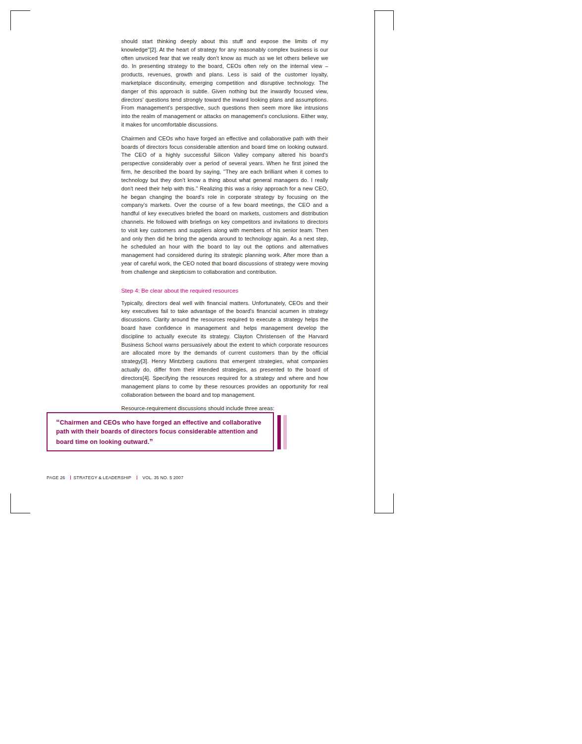should start thinking deeply about this stuff and expose the limits of my knowledge''[2]. At the heart of strategy for any reasonably complex business is our often unvoiced fear that we really don't know as much as we let others believe we do. In presenting strategy to the board, CEOs often rely on the internal view – products, revenues, growth and plans. Less is said of the customer loyalty, marketplace discontinuity, emerging competition and disruptive technology. The danger of this approach is subtle. Given nothing but the inwardly focused view, directors' questions tend strongly toward the inward looking plans and assumptions. From management's perspective, such questions then seem more like intrusions into the realm of management or attacks on management's conclusions. Either way, it makes for uncomfortable discussions.
Chairmen and CEOs who have forged an effective and collaborative path with their boards of directors focus considerable attention and board time on looking outward. The CEO of a highly successful Silicon Valley company altered his board's perspective considerably over a period of several years. When he first joined the firm, he described the board by saying, ''They are each brilliant when it comes to technology but they don't know a thing about what general managers do. I really don't need their help with this.'' Realizing this was a risky approach for a new CEO, he began changing the board's role in corporate strategy by focusing on the company's markets. Over the course of a few board meetings, the CEO and a handful of key executives briefed the board on markets, customers and distribution channels. He followed with briefings on key competitors and invitations to directors to visit key customers and suppliers along with members of his senior team. Then and only then did he bring the agenda around to technology again. As a next step, he scheduled an hour with the board to lay out the options and alternatives management had considered during its strategic planning work. After more than a year of careful work, the CEO noted that board discussions of strategy were moving from challenge and skepticism to collaboration and contribution.
Step 4: Be clear about the required resources
Typically, directors deal well with financial matters. Unfortunately, CEOs and their key executives fail to take advantage of the board's financial acumen in strategy discussions. Clarity around the resources required to execute a strategy helps the board have confidence in management and helps management develop the discipline to actually execute its strategy. Clayton Christensen of the Harvard Business School warns persuasively about the extent to which corporate resources are allocated more by the demands of current customers than by the official strategy[3]. Henry Mintzberg cautions that emergent strategies, what companies actually do, differ from their intended strategies, as presented to the board of directors[4]. Specifying the resources required for a strategy and where and how management plans to come by these resources provides an opportunity for real collaboration between the board and top management.
Resource-requirement discussions should include three areas:
Financial resources.
Leadership and organizational resources.
Technological competency.
“Chairmen and CEOs who have forged an effective and collaborative path with their boards of directors focus considerable attention and board time on looking outward.”
PAGE 26 STRATEGY & LEADERSHIP VOL. 35 NO. 5 2007